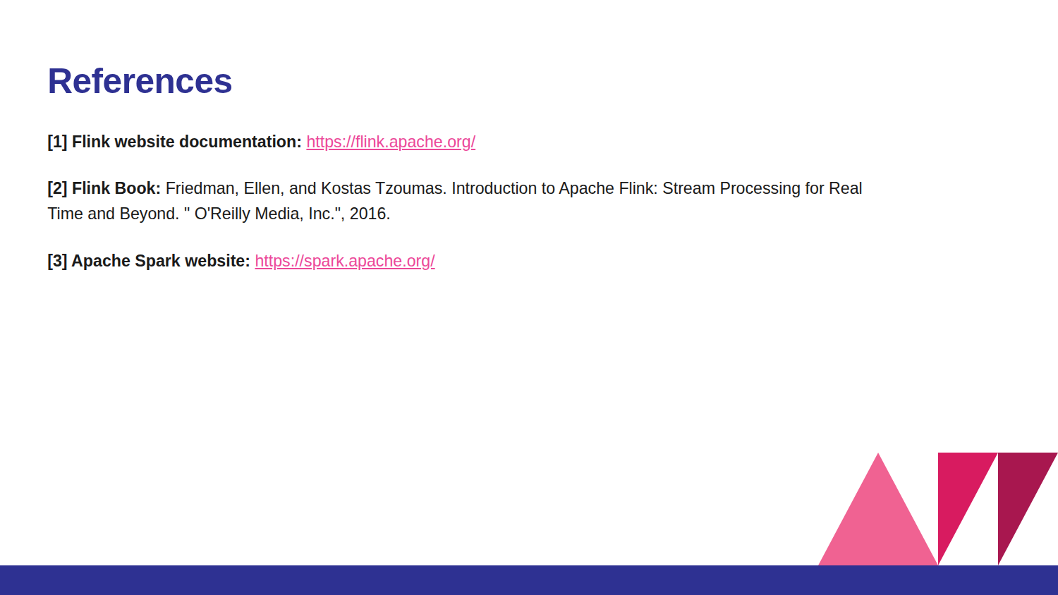References
[1] Flink website documentation: https://flink.apache.org/
[2] Flink Book: Friedman, Ellen, and Kostas Tzoumas. Introduction to Apache Flink: Stream Processing for Real Time and Beyond. " O'Reilly Media, Inc.", 2016.
[3] Apache Spark website: https://spark.apache.org/